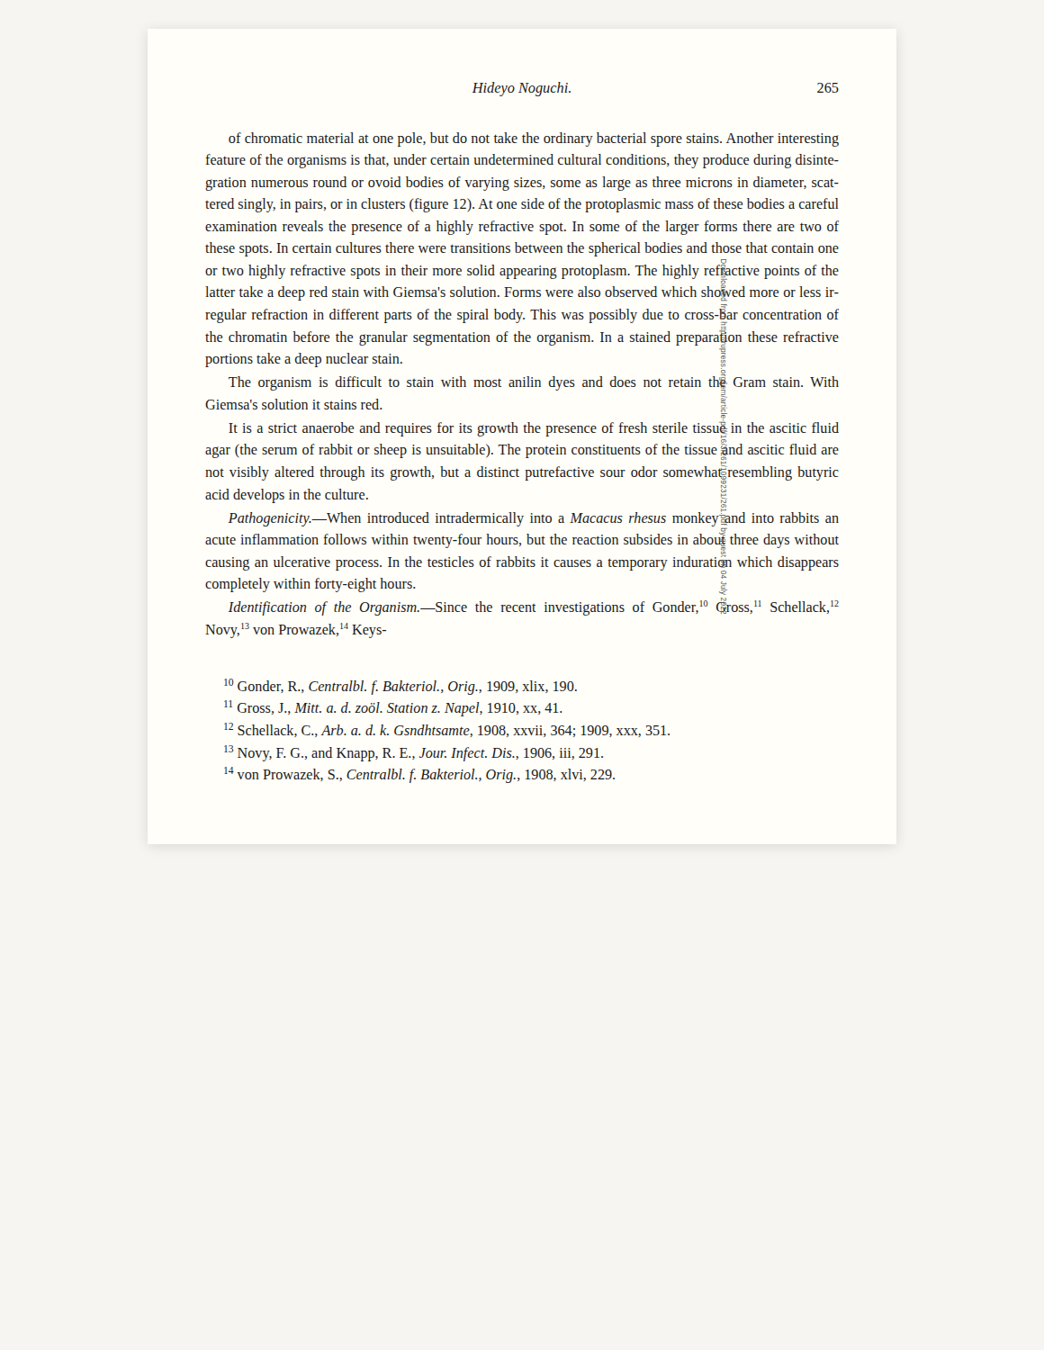Downloaded from http://rupress.org/jem/article-pdf/16/3/261/1099231/261.pdf by guest on 04 July 2022
Hideyo Noguchi. 265
of chromatic material at one pole, but do not take the ordinary bacterial spore stains. Another interesting feature of the organisms is that, under certain undetermined cultural conditions, they produce during disintegration numerous round or ovoid bodies of varying sizes, some as large as three microns in diameter, scattered singly, in pairs, or in clusters (figure 12). At one side of the protoplasmic mass of these bodies a careful examination reveals the presence of a highly refractive spot. In some of the larger forms there are two of these spots. In certain cultures there were transitions between the spherical bodies and those that contain one or two highly refractive spots in their more solid appearing protoplasm. The highly refractive points of the latter take a deep red stain with Giemsa's solution. Forms were also observed which showed more or less irregular refraction in different parts of the spiral body. This was possibly due to cross-bar concentration of the chromatin before the granular segmentation of the organism. In a stained preparation these refractive portions take a deep nuclear stain.
The organism is difficult to stain with most anilin dyes and does not retain the Gram stain. With Giemsa's solution it stains red.
It is a strict anaerobe and requires for its growth the presence of fresh sterile tissue in the ascitic fluid agar (the serum of rabbit or sheep is unsuitable). The protein constituents of the tissue and ascitic fluid are not visibly altered through its growth, but a distinct putrefactive sour odor somewhat resembling butyric acid develops in the culture.
Pathogenicity.—When introduced intradermically into a Macacus rhesus monkey and into rabbits an acute inflammation follows within twenty-four hours, but the reaction subsides in about three days without causing an ulcerative process. In the testicles of rabbits it causes a temporary induration which disappears completely within forty-eight hours.
Identification of the Organism.—Since the recent investigations of Gonder,10 Gross,11 Schellack,12 Novy,13 von Prowazek,14 Keys-
10 Gonder, R., Centralbl. f. Bakteriol., Orig., 1909, xlix, 190.
11 Gross, J., Mitt. a. d. zoöl. Station z. Napel, 1910, xx, 41.
12 Schellack, C., Arb. a. d. k. Gsndhtsamte, 1908, xxvii, 364; 1909, xxx, 351.
13 Novy, F. G., and Knapp, R. E., Jour. Infect. Dis., 1906, iii, 291.
14 von Prowazek, S., Centralbl. f. Bakteriol., Orig., 1908, xlvi, 229.